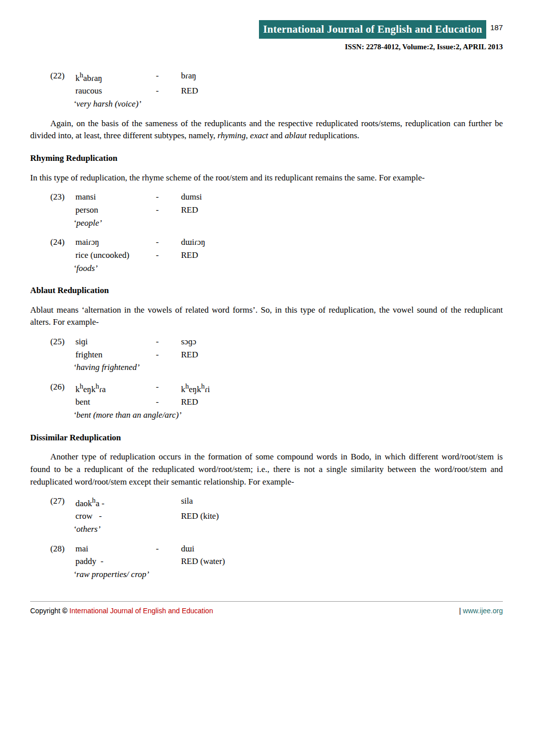International Journal of English and Education 187
ISSN: 2278-4012, Volume:2, Issue:2, APRIL 2013
| (22) | k h abɾaŋ | - | bɾaŋ |
| | raucous | - | RED |
‘very harsh (voice)’
Again, on the basis of the sameness of the reduplicants and the respective reduplicated roots/stems, reduplication can further be divided into, at least, three different subtypes, namely, rhyming, exact and ablaut reduplications.
Rhyming Reduplication
In this type of reduplication, the rhyme scheme of the root/stem and its reduplicant remains the same. For example-
| (23) | mansi | - | dumsi |
| | person | - | RED |
‘people’
| (24) | maiɾɔŋ | - | dɯiɾɔŋ |
| | rice (uncooked) | - | RED |
‘foods’
Ablaut Reduplication
Ablaut means ‘alternation in the vowels of related word forms’. So, in this type of reduplication, the vowel sound of the reduplicant alters. For example-
| (25) | siɡi | - | sɔɡɔ |
| | frighten | - | RED |
‘having frightened’
| (26) | k h eŋk h ɾa | - | k h eŋk h ɾi |
| | bent | - | RED |
‘bent (more than an angle/arc)’
Dissimilar Reduplication
Another type of reduplication occurs in the formation of some compound words in Bodo, in which different word/root/stem is found to be a reduplicant of the reduplicated word/root/stem; i.e., there is not a single similarity between the word/root/stem and reduplicated word/root/stem except their semantic relationship. For example-
| (27) | daok h a - | | sila |
| | crow - | | RED (kite) |
‘others’
| (28) | mai | - | dɯi |
| | paddy - | | RED (water) |
‘raw properties/ crop’
Copyright © International Journal of English and Education
| www.ijee.org